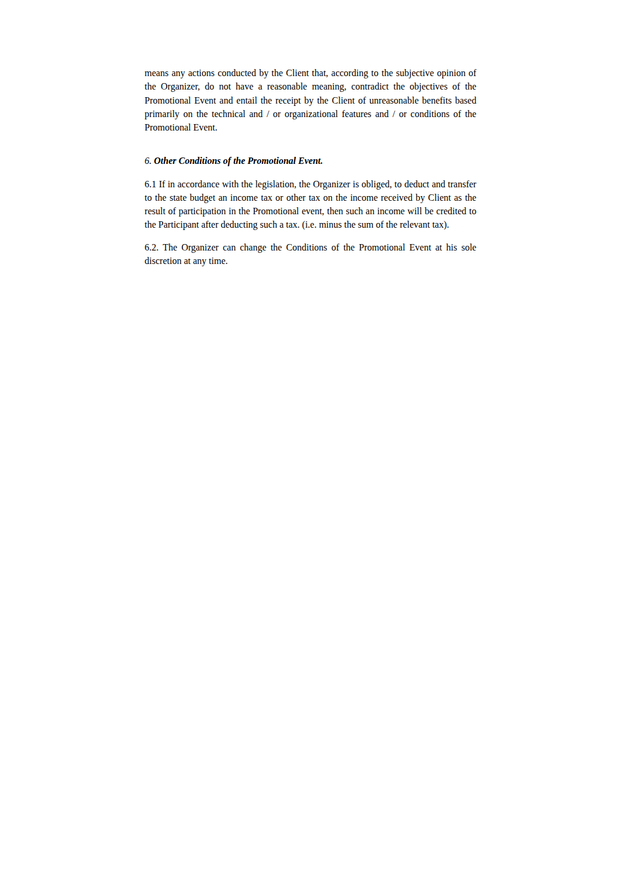means any actions conducted by the Client that, according to the subjective opinion of the Organizer, do not have a reasonable meaning, contradict the objectives of the Promotional Event and entail the receipt by the Client of unreasonable benefits based primarily on the technical and / or organizational features and / or conditions of the Promotional Event.
6. Other Conditions of the Promotional Event.
6.1 If in accordance with the legislation, the Organizer is obliged, to deduct and transfer to the state budget an income tax or other tax on the income received by Client as the result of participation in the Promotional event, then such an income will be credited to the Participant after deducting such a tax. (i.e. minus the sum of the relevant tax).
6.2. The Organizer can change the Conditions of the Promotional Event at his sole discretion at any time.